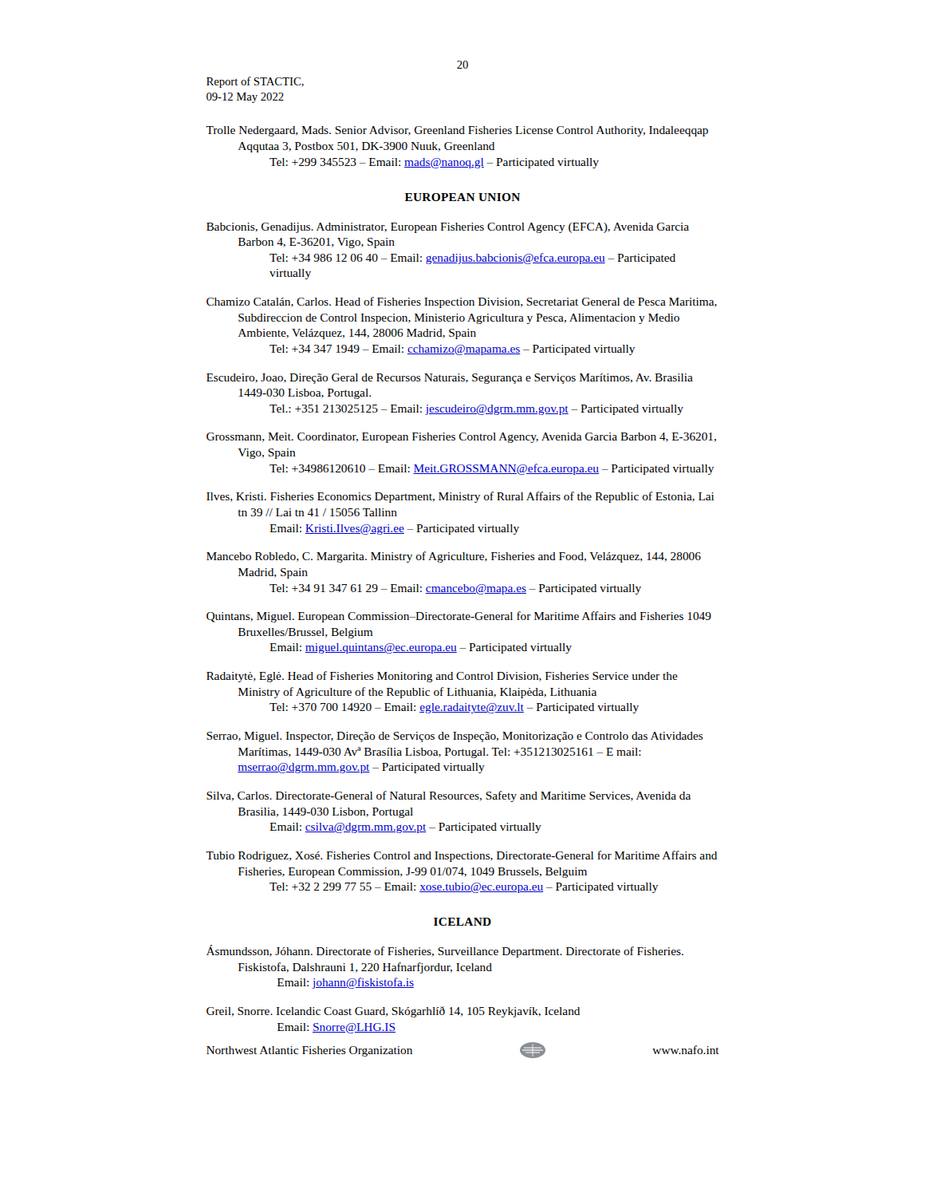20
Report of STACTIC,
09-12 May 2022
Trolle Nedergaard, Mads. Senior Advisor, Greenland Fisheries License Control Authority, Indaleeqqap Aqqutaa 3, Postbox 501, DK-3900 Nuuk, Greenland
Tel: +299 345523 – Email: mads@nanoq.gl – Participated virtually
EUROPEAN UNION
Babcionis, Genadijus. Administrator, European Fisheries Control Agency (EFCA), Avenida Garcia Barbon 4, E-36201, Vigo, Spain
Tel: +34 986 12 06 40 – Email: genadijus.babcionis@efca.europa.eu – Participated virtually
Chamizo Catalán, Carlos. Head of Fisheries Inspection Division, Secretariat General de Pesca Maritima, Subdireccion de Control Inspecion, Ministerio Agricultura y Pesca, Alimentacion y Medio Ambiente, Velázquez, 144, 28006 Madrid, Spain
Tel: +34 347 1949 – Email: cchamizo@mapama.es – Participated virtually
Escudeiro, Joao, Direção Geral de Recursos Naturais, Segurança e Serviços Marítimos, Av. Brasilia 1449-030 Lisboa, Portugal.
Tel.: +351 213025125 – Email: jescudeiro@dgrm.mm.gov.pt – Participated virtually
Grossmann, Meit. Coordinator, European Fisheries Control Agency, Avenida Garcia Barbon 4, E-36201, Vigo, Spain
Tel: +34986120610 – Email: Meit.GROSSMANN@efca.europa.eu – Participated virtually
Ilves, Kristi. Fisheries Economics Department, Ministry of Rural Affairs of the Republic of Estonia, Lai tn 39 // Lai tn 41 / 15056 Tallinn
Email: Kristi.Ilves@agri.ee – Participated virtually
Mancebo Robledo, C. Margarita. Ministry of Agriculture, Fisheries and Food, Velázquez, 144, 28006 Madrid, Spain
Tel: +34 91 347 61 29 – Email: cmancebo@mapa.es – Participated virtually
Quintans, Miguel. European Commission–Directorate-General for Maritime Affairs and Fisheries 1049 Bruxelles/Brussel, Belgium
Email: miguel.quintans@ec.europa.eu – Participated virtually
Radaitytė, Eglė. Head of Fisheries Monitoring and Control Division, Fisheries Service under the Ministry of Agriculture of the Republic of Lithuania, Klaipėda, Lithuania
Tel: +370 700 14920 – Email: egle.radaityte@zuv.lt – Participated virtually
Serrao, Miguel. Inspector, Direção de Serviços de Inspeção, Monitorização e Controlo das Atividades Marítimas, 1449-030 Avª Brasília Lisboa, Portugal. Tel: +351213025161 – E mail: mserrao@dgrm.mm.gov.pt – Participated virtually
Silva, Carlos. Directorate-General of Natural Resources, Safety and Maritime Services, Avenida da Brasilia, 1449-030 Lisbon, Portugal
Email: csilva@dgrm.mm.gov.pt – Participated virtually
Tubio Rodriguez, Xosé. Fisheries Control and Inspections, Directorate-General for Maritime Affairs and Fisheries, European Commission, J-99 01/074, 1049 Brussels, Belguim
Tel: +32 2 299 77 55 – Email: xose.tubio@ec.europa.eu – Participated virtually
ICELAND
Ásmundsson, Jóhann. Directorate of Fisheries, Surveillance Department. Directorate of Fisheries. Fiskistofa, Dalshrauni 1, 220 Hafnarfjordur, Iceland
Email: johann@fiskistofa.is
Greil, Snorre. Icelandic Coast Guard, Skógarhlíð 14, 105 Reykjavík, Iceland
Email: Snorre@LHG.IS
Northwest Atlantic Fisheries Organization
www.nafo.int